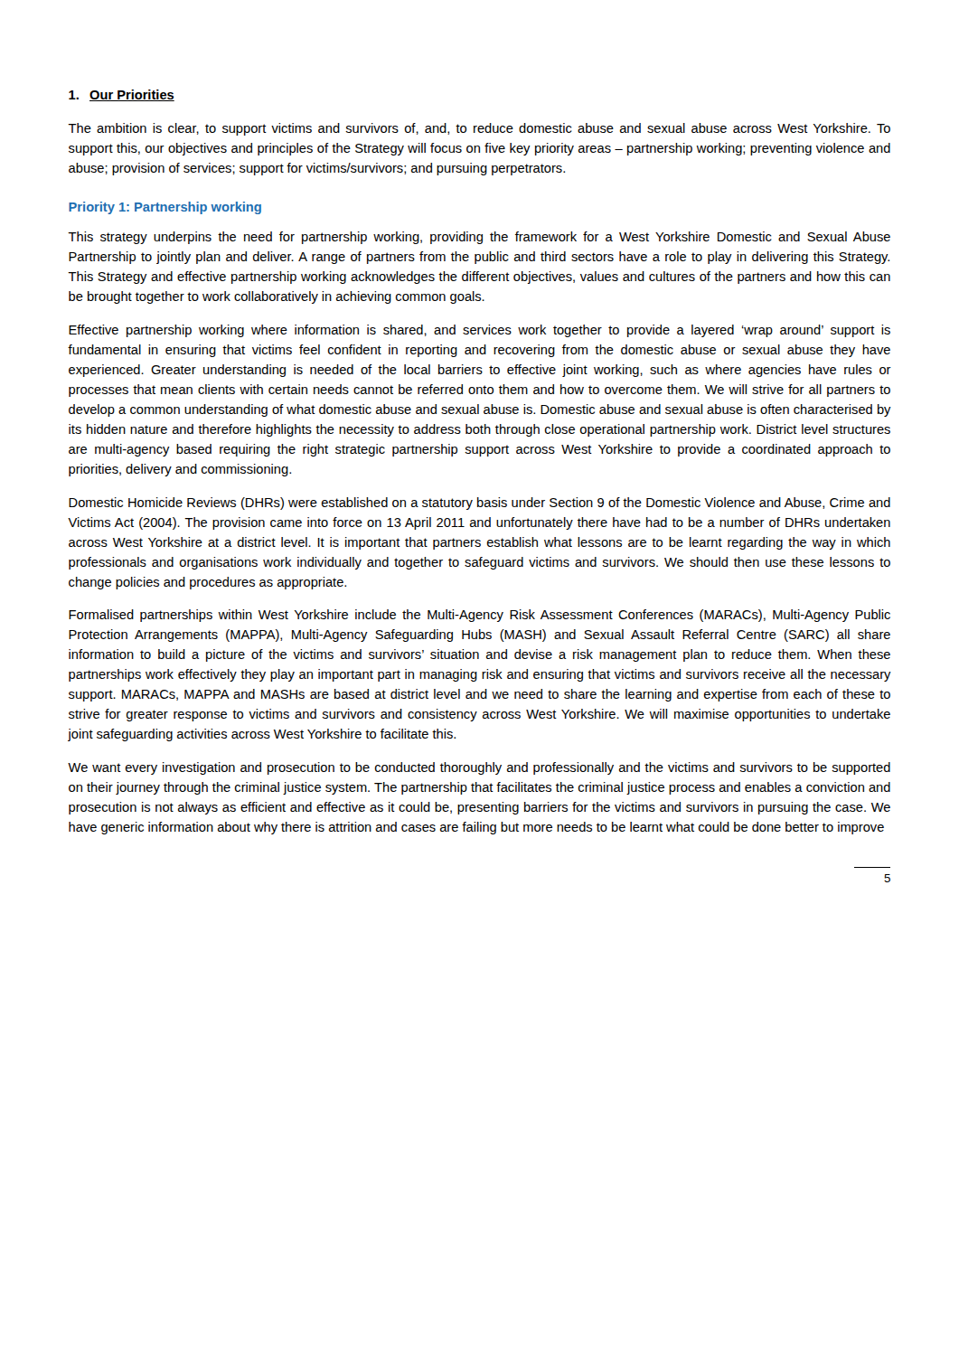1. Our Priorities
The ambition is clear, to support victims and survivors of, and, to reduce domestic abuse and sexual abuse across West Yorkshire. To support this, our objectives and principles of the Strategy will focus on five key priority areas – partnership working; preventing violence and abuse; provision of services; support for victims/survivors; and pursuing perpetrators.
Priority 1: Partnership working
This strategy underpins the need for partnership working, providing the framework for a West Yorkshire Domestic and Sexual Abuse Partnership to jointly plan and deliver. A range of partners from the public and third sectors have a role to play in delivering this Strategy. This Strategy and effective partnership working acknowledges the different objectives, values and cultures of the partners and how this can be brought together to work collaboratively in achieving common goals.
Effective partnership working where information is shared, and services work together to provide a layered ‘wrap around’ support is fundamental in ensuring that victims feel confident in reporting and recovering from the domestic abuse or sexual abuse they have experienced. Greater understanding is needed of the local barriers to effective joint working, such as where agencies have rules or processes that mean clients with certain needs cannot be referred onto them and how to overcome them. We will strive for all partners to develop a common understanding of what domestic abuse and sexual abuse is. Domestic abuse and sexual abuse is often characterised by its hidden nature and therefore highlights the necessity to address both through close operational partnership work. District level structures are multi-agency based requiring the right strategic partnership support across West Yorkshire to provide a coordinated approach to priorities, delivery and commissioning.
Domestic Homicide Reviews (DHRs) were established on a statutory basis under Section 9 of the Domestic Violence and Abuse, Crime and Victims Act (2004). The provision came into force on 13 April 2011 and unfortunately there have had to be a number of DHRs undertaken across West Yorkshire at a district level. It is important that partners establish what lessons are to be learnt regarding the way in which professionals and organisations work individually and together to safeguard victims and survivors. We should then use these lessons to change policies and procedures as appropriate.
Formalised partnerships within West Yorkshire include the Multi-Agency Risk Assessment Conferences (MARACs), Multi-Agency Public Protection Arrangements (MAPPA), Multi-Agency Safeguarding Hubs (MASH) and Sexual Assault Referral Centre (SARC) all share information to build a picture of the victims and survivors’ situation and devise a risk management plan to reduce them. When these partnerships work effectively they play an important part in managing risk and ensuring that victims and survivors receive all the necessary support. MARACs, MAPPA and MASHs are based at district level and we need to share the learning and expertise from each of these to strive for greater response to victims and survivors and consistency across West Yorkshire. We will maximise opportunities to undertake joint safeguarding activities across West Yorkshire to facilitate this.
We want every investigation and prosecution to be conducted thoroughly and professionally and the victims and survivors to be supported on their journey through the criminal justice system. The partnership that facilitates the criminal justice process and enables a conviction and prosecution is not always as efficient and effective as it could be, presenting barriers for the victims and survivors in pursuing the case. We have generic information about why there is attrition and cases are failing but more needs to be learnt what could be done better to improve
5